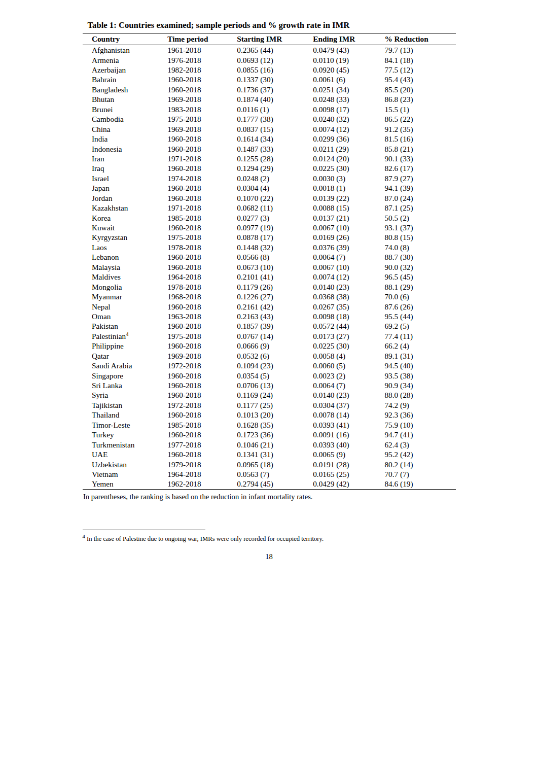Table 1: Countries examined; sample periods and % growth rate in IMR
| Country | Time period | Starting IMR | Ending IMR | % Reduction |
| --- | --- | --- | --- | --- |
| Afghanistan | 1961-2018 | 0.2365 (44) | 0.0479 (43) | 79.7 (13) |
| Armenia | 1976-2018 | 0.0693 (12) | 0.0110 (19) | 84.1 (18) |
| Azerbaijan | 1982-2018 | 0.0855 (16) | 0.0920 (45) | 77.5 (12) |
| Bahrain | 1960-2018 | 0.1337 (30) | 0.0061 (6) | 95.4 (43) |
| Bangladesh | 1960-2018 | 0.1736 (37) | 0.0251 (34) | 85.5 (20) |
| Bhutan | 1969-2018 | 0.1874 (40) | 0.0248 (33) | 86.8 (23) |
| Brunei | 1983-2018 | 0.0116 (1) | 0.0098 (17) | 15.5 (1) |
| Cambodia | 1975-2018 | 0.1777 (38) | 0.0240 (32) | 86.5 (22) |
| China | 1969-2018 | 0.0837 (15) | 0.0074 (12) | 91.2 (35) |
| India | 1960-2018 | 0.1614 (34) | 0.0299 (36) | 81.5 (16) |
| Indonesia | 1960-2018 | 0.1487 (33) | 0.0211 (29) | 85.8 (21) |
| Iran | 1971-2018 | 0.1255 (28) | 0.0124 (20) | 90.1 (33) |
| Iraq | 1960-2018 | 0.1294 (29) | 0.0225 (30) | 82.6 (17) |
| Israel | 1974-2018 | 0.0248 (2) | 0.0030 (3) | 87.9 (27) |
| Japan | 1960-2018 | 0.0304 (4) | 0.0018 (1) | 94.1 (39) |
| Jordan | 1960-2018 | 0.1070 (22) | 0.0139 (22) | 87.0 (24) |
| Kazakhstan | 1971-2018 | 0.0682 (11) | 0.0088 (15) | 87.1 (25) |
| Korea | 1985-2018 | 0.0277 (3) | 0.0137 (21) | 50.5 (2) |
| Kuwait | 1960-2018 | 0.0977 (19) | 0.0067 (10) | 93.1 (37) |
| Kyrgyzstan | 1975-2018 | 0.0878 (17) | 0.0169 (26) | 80.8 (15) |
| Laos | 1978-2018 | 0.1448 (32) | 0.0376 (39) | 74.0 (8) |
| Lebanon | 1960-2018 | 0.0566 (8) | 0.0064 (7) | 88.7 (30) |
| Malaysia | 1960-2018 | 0.0673 (10) | 0.0067 (10) | 90.0 (32) |
| Maldives | 1964-2018 | 0.2101 (41) | 0.0074 (12) | 96.5 (45) |
| Mongolia | 1978-2018 | 0.1179 (26) | 0.0140 (23) | 88.1 (29) |
| Myanmar | 1968-2018 | 0.1226 (27) | 0.0368 (38) | 70.0 (6) |
| Nepal | 1960-2018 | 0.2161 (42) | 0.0267 (35) | 87.6 (26) |
| Oman | 1963-2018 | 0.2163 (43) | 0.0098 (18) | 95.5 (44) |
| Pakistan | 1960-2018 | 0.1857 (39) | 0.0572 (44) | 69.2 (5) |
| Palestinian 4 | 1975-2018 | 0.0767 (14) | 0.0173 (27) | 77.4 (11) |
| Philippine | 1960-2018 | 0.0666 (9) | 0.0225 (30) | 66.2 (4) |
| Qatar | 1969-2018 | 0.0532 (6) | 0.0058 (4) | 89.1 (31) |
| Saudi Arabia | 1972-2018 | 0.1094 (23) | 0.0060 (5) | 94.5 (40) |
| Singapore | 1960-2018 | 0.0354 (5) | 0.0023 (2) | 93.5 (38) |
| Sri Lanka | 1960-2018 | 0.0706 (13) | 0.0064 (7) | 90.9 (34) |
| Syria | 1960-2018 | 0.1169 (24) | 0.0140 (23) | 88.0 (28) |
| Tajikistan | 1972-2018 | 0.1177 (25) | 0.0304 (37) | 74.2 (9) |
| Thailand | 1960-2018 | 0.1013 (20) | 0.0078 (14) | 92.3 (36) |
| Timor-Leste | 1985-2018 | 0.1628 (35) | 0.0393 (41) | 75.9 (10) |
| Turkey | 1960-2018 | 0.1723 (36) | 0.0091 (16) | 94.7 (41) |
| Turkmenistan | 1977-2018 | 0.1046 (21) | 0.0393 (40) | 62.4 (3) |
| UAE | 1960-2018 | 0.1341 (31) | 0.0065 (9) | 95.2 (42) |
| Uzbekistan | 1979-2018 | 0.0965 (18) | 0.0191 (28) | 80.2 (14) |
| Vietnam | 1964-2018 | 0.0563 (7) | 0.0165 (25) | 70.7 (7) |
| Yemen | 1962-2018 | 0.2794 (45) | 0.0429 (42) | 84.6 (19) |
In parentheses, the ranking is based on the reduction in infant mortality rates.
4 In the case of Palestine due to ongoing war, IMRs were only recorded for occupied territory.
18